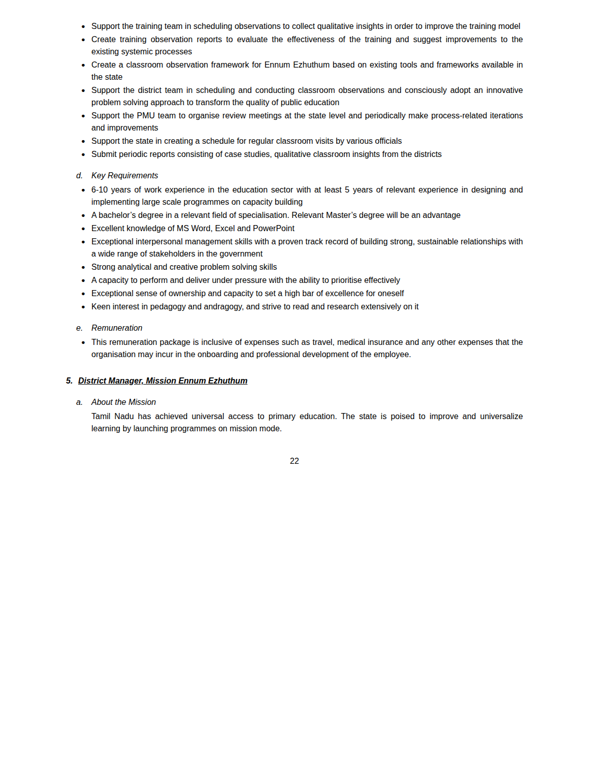Support the training team in scheduling observations to collect qualitative insights in order to improve the training model
Create training observation reports to evaluate the effectiveness of the training and suggest improvements to the existing systemic processes
Create a classroom observation framework for Ennum Ezhuthum based on existing tools and frameworks available in the state
Support the district team in scheduling and conducting classroom observations and consciously adopt an innovative problem solving approach to transform the quality of public education
Support the PMU team to organise review meetings at the state level and periodically make process-related iterations and improvements
Support the state in creating a schedule for regular classroom visits by various officials
Submit periodic reports consisting of case studies, qualitative classroom insights from the districts
d. Key Requirements
6-10 years of work experience in the education sector with at least 5 years of relevant experience in designing and implementing large scale programmes on capacity building
A bachelor’s degree in a relevant field of specialisation. Relevant Master’s degree will be an advantage
Excellent knowledge of MS Word, Excel and PowerPoint
Exceptional interpersonal management skills with a proven track record of building strong, sustainable relationships with a wide range of stakeholders in the government
Strong analytical and creative problem solving skills
A capacity to perform and deliver under pressure with the ability to prioritise effectively
Exceptional sense of ownership and capacity to set a high bar of excellence for oneself
Keen interest in pedagogy and andragogy, and strive to read and research extensively on it
e. Remuneration
This remuneration package is inclusive of expenses such as travel, medical insurance and any other expenses that the organisation may incur in the onboarding and professional development of the employee.
5. District Manager, Mission Ennum Ezhuthum
a. About the Mission
Tamil Nadu has achieved universal access to primary education. The state is poised to improve and universalize learning by launching programmes on mission mode.
22